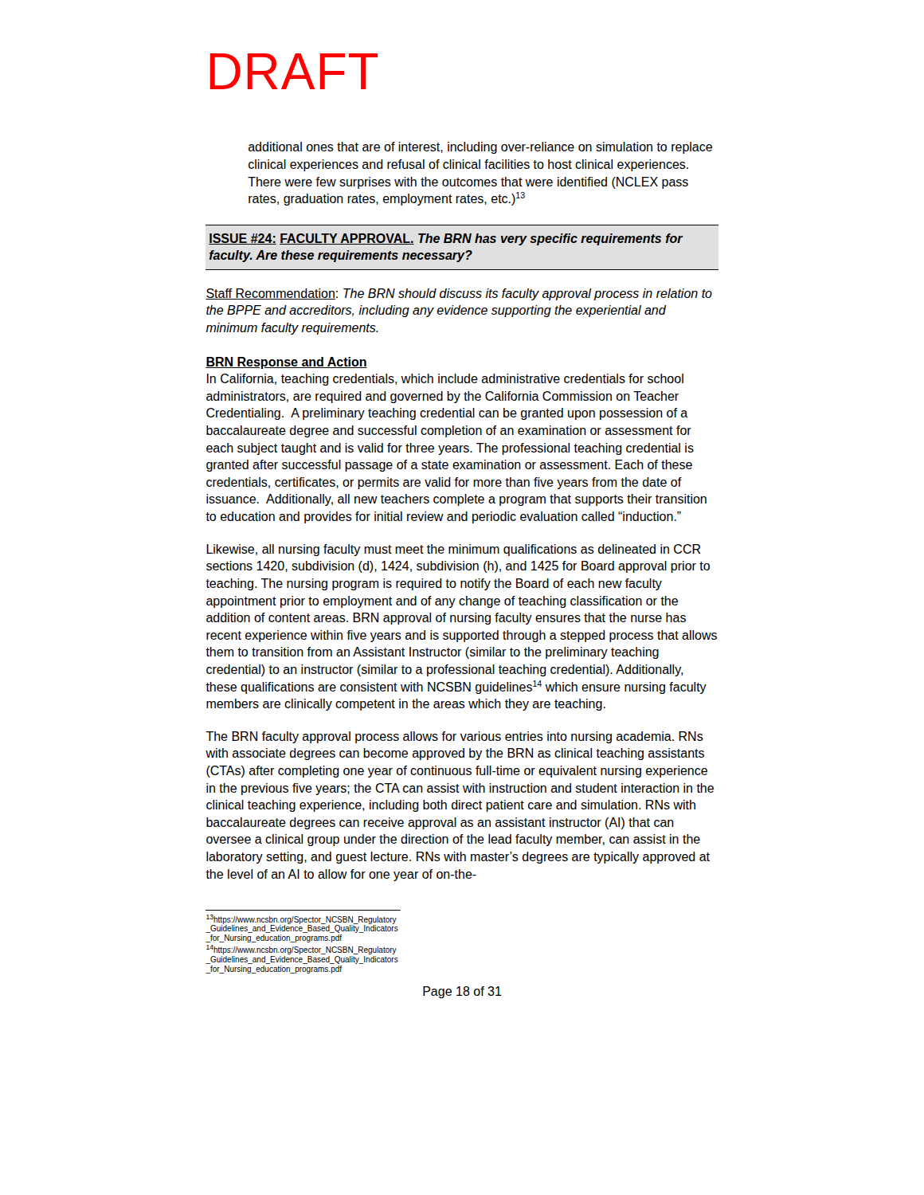DRAFT
additional ones that are of interest, including over-reliance on simulation to replace clinical experiences and refusal of clinical facilities to host clinical experiences. There were few surprises with the outcomes that were identified (NCLEX pass rates, graduation rates, employment rates, etc.)13
ISSUE #24: FACULTY APPROVAL. The BRN has very specific requirements for faculty. Are these requirements necessary?
Staff Recommendation: The BRN should discuss its faculty approval process in relation to the BPPE and accreditors, including any evidence supporting the experiential and minimum faculty requirements.
BRN Response and Action
In California, teaching credentials, which include administrative credentials for school administrators, are required and governed by the California Commission on Teacher Credentialing. A preliminary teaching credential can be granted upon possession of a baccalaureate degree and successful completion of an examination or assessment for each subject taught and is valid for three years. The professional teaching credential is granted after successful passage of a state examination or assessment. Each of these credentials, certificates, or permits are valid for more than five years from the date of issuance. Additionally, all new teachers complete a program that supports their transition to education and provides for initial review and periodic evaluation called “induction.”
Likewise, all nursing faculty must meet the minimum qualifications as delineated in CCR sections 1420, subdivision (d), 1424, subdivision (h), and 1425 for Board approval prior to teaching. The nursing program is required to notify the Board of each new faculty appointment prior to employment and of any change of teaching classification or the addition of content areas. BRN approval of nursing faculty ensures that the nurse has recent experience within five years and is supported through a stepped process that allows them to transition from an Assistant Instructor (similar to the preliminary teaching credential) to an instructor (similar to a professional teaching credential). Additionally, these qualifications are consistent with NCSBN guidelines14 which ensure nursing faculty members are clinically competent in the areas which they are teaching.
The BRN faculty approval process allows for various entries into nursing academia. RNs with associate degrees can become approved by the BRN as clinical teaching assistants (CTAs) after completing one year of continuous full-time or equivalent nursing experience in the previous five years; the CTA can assist with instruction and student interaction in the clinical teaching experience, including both direct patient care and simulation. RNs with baccalaureate degrees can receive approval as an assistant instructor (AI) that can oversee a clinical group under the direction of the lead faculty member, can assist in the laboratory setting, and guest lecture. RNs with master’s degrees are typically approved at the level of an AI to allow for one year of on-the-
13https://www.ncsbn.org/Spector_NCSBN_Regulatory_Guidelines_and_Evidence_Based_Quality_Indicators_for_Nursing_education_programs.pdf
14https://www.ncsbn.org/Spector_NCSBN_Regulatory_Guidelines_and_Evidence_Based_Quality_Indicators_for_Nursing_education_programs.pdf
Page 18 of 31